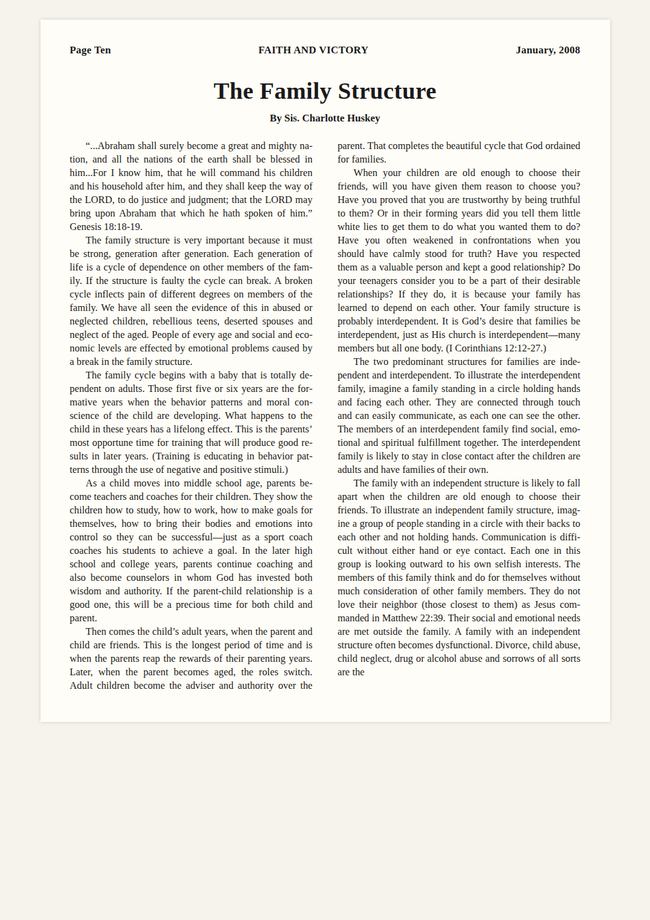Page Ten FAITH AND VICTORY January, 2008
The Family Structure
By Sis. Charlotte Huskey
“...Abraham shall surely become a great and mighty nation, and all the nations of the earth shall be blessed in him...For I know him, that he will command his children and his household after him, and they shall keep the way of the LORD, to do justice and judgment; that the LORD may bring upon Abraham that which he hath spoken of him.” Genesis 18:18-19.
The family structure is very important because it must be strong, generation after generation. Each generation of life is a cycle of dependence on other members of the family. If the structure is faulty the cycle can break. A broken cycle inflects pain of different degrees on members of the family. We have all seen the evidence of this in abused or neglected children, rebellious teens, deserted spouses and neglect of the aged. People of every age and social and economic levels are effected by emotional problems caused by a break in the family structure.
The family cycle begins with a baby that is totally dependent on adults. Those first five or six years are the formative years when the behavior patterns and moral conscience of the child are developing. What happens to the child in these years has a lifelong effect. This is the parents’ most opportune time for training that will produce good results in later years. (Training is educating in behavior patterns through the use of negative and positive stimuli.)
As a child moves into middle school age, parents become teachers and coaches for their children. They show the children how to study, how to work, how to make goals for themselves, how to bring their bodies and emotions into control so they can be successful—just as a sport coach coaches his students to achieve a goal. In the later high school and college years, parents continue coaching and also become counselors in whom God has invested both wisdom and authority. If the parent-child relationship is a good one, this will be a precious time for both child and parent.
Then comes the child’s adult years, when the parent and child are friends. This is the longest period of time and is when the parents reap the rewards of their parenting years. Later, when the parent becomes aged, the roles switch. Adult children become the adviser and authority over the parent. That completes the beautiful cycle that God ordained for families.
When your children are old enough to choose their friends, will you have given them reason to choose you? Have you proved that you are trustworthy by being truthful to them? Or in their forming years did you tell them little white lies to get them to do what you wanted them to do? Have you often weakened in confrontations when you should have calmly stood for truth? Have you respected them as a valuable person and kept a good relationship? Do your teenagers consider you to be a part of their desirable relationships? If they do, it is because your family has learned to depend on each other. Your family structure is probably interdependent. It is God’s desire that families be interdependent, just as His church is interdependent—many members but all one body. (I Corinthians 12:12-27.)
The two predominant structures for families are independent and interdependent. To illustrate the interdependent family, imagine a family standing in a circle holding hands and facing each other. They are connected through touch and can easily communicate, as each one can see the other. The members of an interdependent family find social, emotional and spiritual fulfillment together. The interdependent family is likely to stay in close contact after the children are adults and have families of their own.
The family with an independent structure is likely to fall apart when the children are old enough to choose their friends. To illustrate an independent family structure, imagine a group of people standing in a circle with their backs to each other and not holding hands. Communication is difficult without either hand or eye contact. Each one in this group is looking outward to his own selfish interests. The members of this family think and do for themselves without much consideration of other family members. They do not love their neighbor (those closest to them) as Jesus commanded in Matthew 22:39. Their social and emotional needs are met outside the family. A family with an independent structure often becomes dysfunctional. Divorce, child abuse, child neglect, drug or alcohol abuse and sorrows of all sorts are the